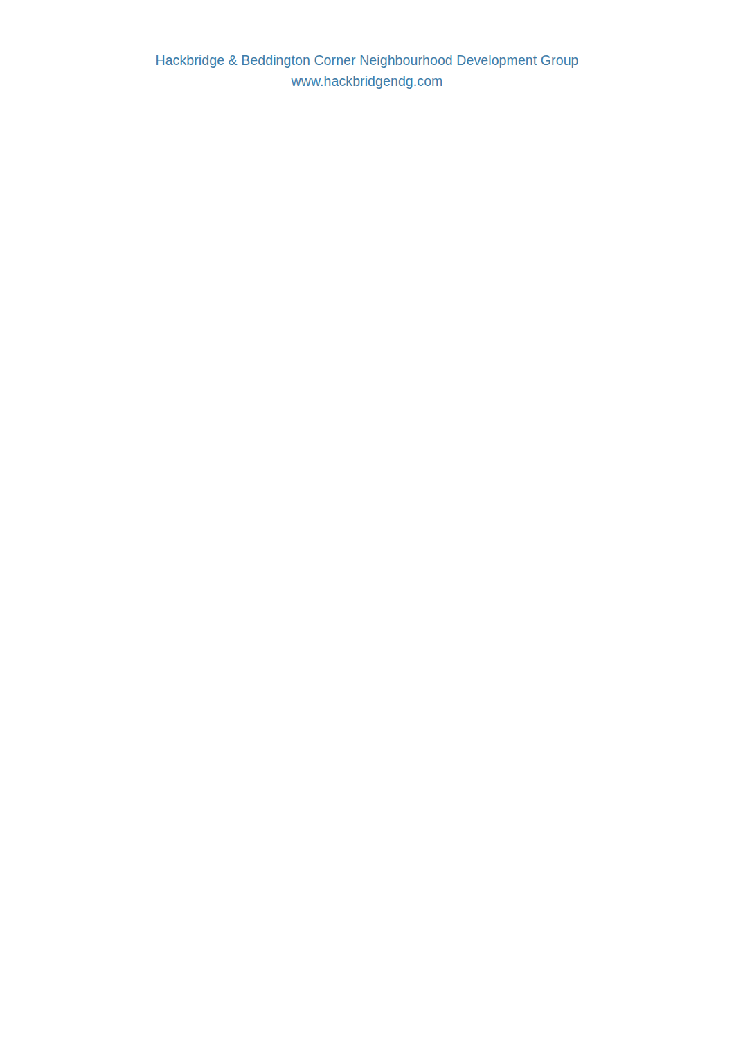Hackbridge & Beddington Corner Neighbourhood Development Group www.hackbridgendg.com